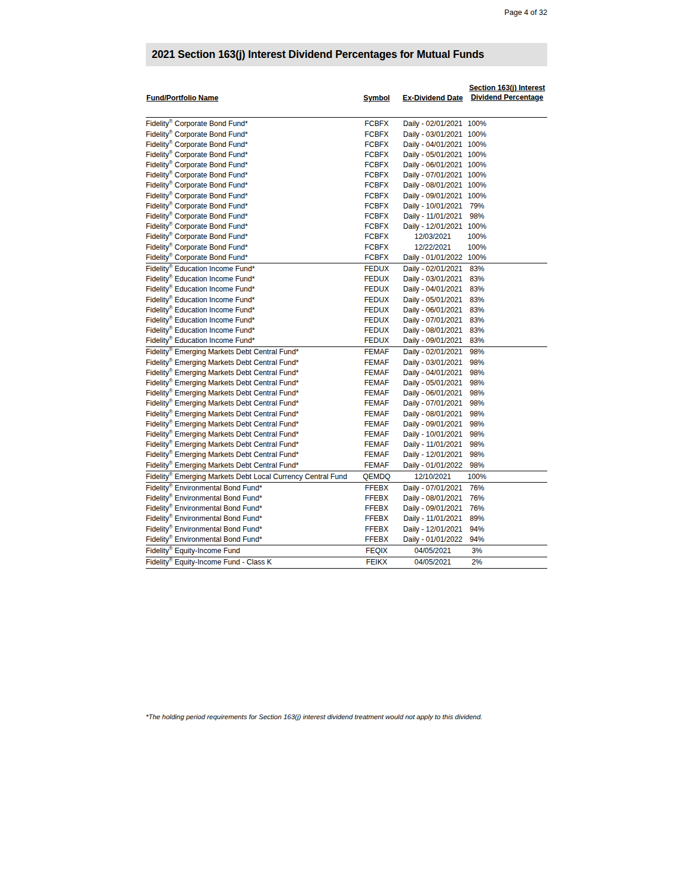Page 4 of 32
2021 Section 163(j) Interest Dividend Percentages for Mutual Funds
| Fund/Portfolio Name | Symbol | Ex-Dividend Date | Section 163(j) Interest Dividend Percentage |
| --- | --- | --- | --- |
| Fidelity ® Corporate Bond Fund* | FCBFX | Daily - 02/01/2021 | 100% |
| Fidelity ® Corporate Bond Fund* | FCBFX | Daily - 03/01/2021 | 100% |
| Fidelity ® Corporate Bond Fund* | FCBFX | Daily - 04/01/2021 | 100% |
| Fidelity ® Corporate Bond Fund* | FCBFX | Daily - 05/01/2021 | 100% |
| Fidelity ® Corporate Bond Fund* | FCBFX | Daily - 06/01/2021 | 100% |
| Fidelity ® Corporate Bond Fund* | FCBFX | Daily - 07/01/2021 | 100% |
| Fidelity ® Corporate Bond Fund* | FCBFX | Daily - 08/01/2021 | 100% |
| Fidelity ® Corporate Bond Fund* | FCBFX | Daily - 09/01/2021 | 100% |
| Fidelity ® Corporate Bond Fund* | FCBFX | Daily - 10/01/2021 | 79% |
| Fidelity ® Corporate Bond Fund* | FCBFX | Daily - 11/01/2021 | 98% |
| Fidelity ® Corporate Bond Fund* | FCBFX | Daily - 12/01/2021 | 100% |
| Fidelity ® Corporate Bond Fund* | FCBFX | 12/03/2021 | 100% |
| Fidelity ® Corporate Bond Fund* | FCBFX | 12/22/2021 | 100% |
| Fidelity ® Corporate Bond Fund* | FCBFX | Daily - 01/01/2022 | 100% |
| Fidelity ® Education Income Fund* | FEDUX | Daily - 02/01/2021 | 83% |
| Fidelity ® Education Income Fund* | FEDUX | Daily - 03/01/2021 | 83% |
| Fidelity ® Education Income Fund* | FEDUX | Daily - 04/01/2021 | 83% |
| Fidelity ® Education Income Fund* | FEDUX | Daily - 05/01/2021 | 83% |
| Fidelity ® Education Income Fund* | FEDUX | Daily - 06/01/2021 | 83% |
| Fidelity ® Education Income Fund* | FEDUX | Daily - 07/01/2021 | 83% |
| Fidelity ® Education Income Fund* | FEDUX | Daily - 08/01/2021 | 83% |
| Fidelity ® Education Income Fund* | FEDUX | Daily - 09/01/2021 | 83% |
| Fidelity ® Emerging Markets Debt Central Fund* | FEMAF | Daily - 02/01/2021 | 98% |
| Fidelity ® Emerging Markets Debt Central Fund* | FEMAF | Daily - 03/01/2021 | 98% |
| Fidelity ® Emerging Markets Debt Central Fund* | FEMAF | Daily - 04/01/2021 | 98% |
| Fidelity ® Emerging Markets Debt Central Fund* | FEMAF | Daily - 05/01/2021 | 98% |
| Fidelity ® Emerging Markets Debt Central Fund* | FEMAF | Daily - 06/01/2021 | 98% |
| Fidelity ® Emerging Markets Debt Central Fund* | FEMAF | Daily - 07/01/2021 | 98% |
| Fidelity ® Emerging Markets Debt Central Fund* | FEMAF | Daily - 08/01/2021 | 98% |
| Fidelity ® Emerging Markets Debt Central Fund* | FEMAF | Daily - 09/01/2021 | 98% |
| Fidelity ® Emerging Markets Debt Central Fund* | FEMAF | Daily - 10/01/2021 | 98% |
| Fidelity ® Emerging Markets Debt Central Fund* | FEMAF | Daily - 11/01/2021 | 98% |
| Fidelity ® Emerging Markets Debt Central Fund* | FEMAF | Daily - 12/01/2021 | 98% |
| Fidelity ® Emerging Markets Debt Central Fund* | FEMAF | Daily - 01/01/2022 | 98% |
| Fidelity ® Emerging Markets Debt Local Currency Central Fund | QEMDQ | 12/10/2021 | 100% |
| Fidelity ® Environmental Bond Fund* | FFEBX | Daily - 07/01/2021 | 76% |
| Fidelity ® Environmental Bond Fund* | FFEBX | Daily - 08/01/2021 | 76% |
| Fidelity ® Environmental Bond Fund* | FFEBX | Daily - 09/01/2021 | 76% |
| Fidelity ® Environmental Bond Fund* | FFEBX | Daily - 11/01/2021 | 89% |
| Fidelity ® Environmental Bond Fund* | FFEBX | Daily - 12/01/2021 | 94% |
| Fidelity ® Environmental Bond Fund* | FFEBX | Daily - 01/01/2022 | 94% |
| Fidelity ® Equity-Income Fund | FEQIX | 04/05/2021 | 3% |
| Fidelity ® Equity-Income Fund - Class K | FEIKX | 04/05/2021 | 2% |
*The holding period requirements for Section 163(j) interest dividend treatment would not apply to this dividend.